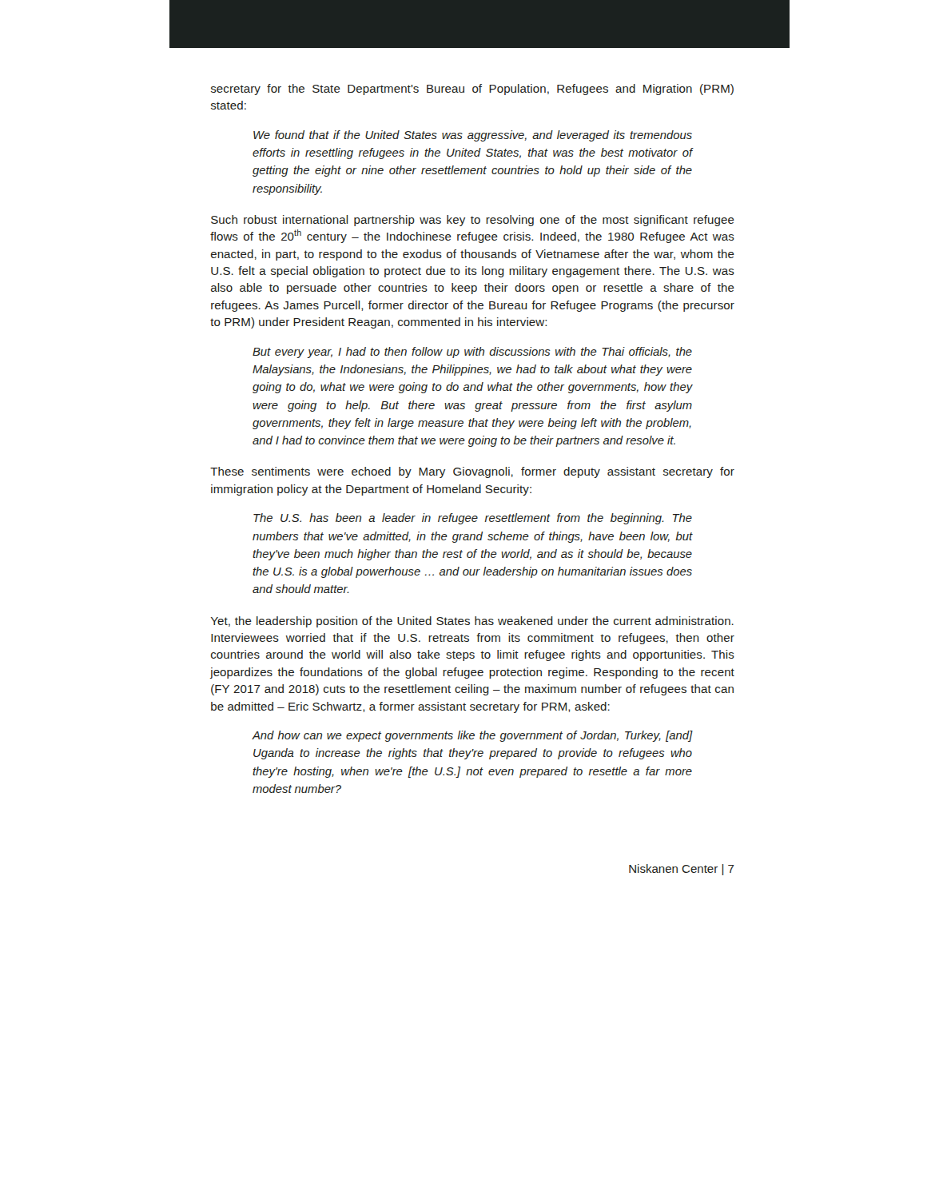secretary for the State Department's Bureau of Population, Refugees and Migration (PRM) stated:
We found that if the United States was aggressive, and leveraged its tremendous efforts in resettling refugees in the United States, that was the best motivator of getting the eight or nine other resettlement countries to hold up their side of the responsibility.
Such robust international partnership was key to resolving one of the most significant refugee flows of the 20th century – the Indochinese refugee crisis. Indeed, the 1980 Refugee Act was enacted, in part, to respond to the exodus of thousands of Vietnamese after the war, whom the U.S. felt a special obligation to protect due to its long military engagement there. The U.S. was also able to persuade other countries to keep their doors open or resettle a share of the refugees. As James Purcell, former director of the Bureau for Refugee Programs (the precursor to PRM) under President Reagan, commented in his interview:
But every year, I had to then follow up with discussions with the Thai officials, the Malaysians, the Indonesians, the Philippines, we had to talk about what they were going to do, what we were going to do and what the other governments, how they were going to help. But there was great pressure from the first asylum governments, they felt in large measure that they were being left with the problem, and I had to convince them that we were going to be their partners and resolve it.
These sentiments were echoed by Mary Giovagnoli, former deputy assistant secretary for immigration policy at the Department of Homeland Security:
The U.S. has been a leader in refugee resettlement from the beginning. The numbers that we've admitted, in the grand scheme of things, have been low, but they've been much higher than the rest of the world, and as it should be, because the U.S. is a global powerhouse … and our leadership on humanitarian issues does and should matter.
Yet, the leadership position of the United States has weakened under the current administration. Interviewees worried that if the U.S. retreats from its commitment to refugees, then other countries around the world will also take steps to limit refugee rights and opportunities. This jeopardizes the foundations of the global refugee protection regime. Responding to the recent (FY 2017 and 2018) cuts to the resettlement ceiling – the maximum number of refugees that can be admitted – Eric Schwartz, a former assistant secretary for PRM, asked:
And how can we expect governments like the government of Jordan, Turkey, [and] Uganda to increase the rights that they're prepared to provide to refugees who they're hosting, when we're [the U.S.] not even prepared to resettle a far more modest number?
Niskanen Center | 7